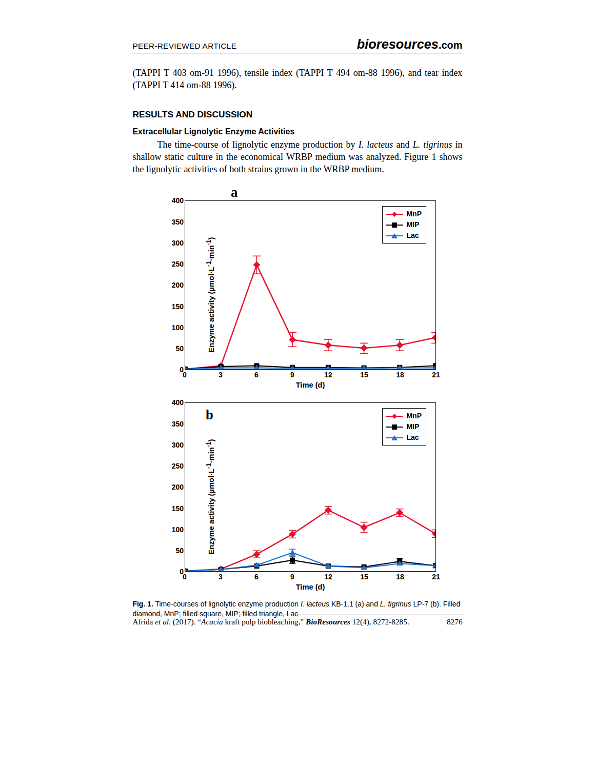PEER-REVIEWED ARTICLE
bioresources.com
(TAPPI T 403 om-91 1996), tensile index (TAPPI T 494 om-88 1996), and tear index (TAPPI T 414 om-88 1996).
RESULTS AND DISCUSSION
Extracellular Lignolytic Enzyme Activities
The time-course of lignolytic enzyme production by I. lacteus and L. tigrinus in shallow static culture in the economical WRBP medium was analyzed. Figure 1 shows the lignolytic activities of both strains grown in the WRBP medium.
a
Enzyme activity (µmol·L-1·min-1)
400 350 300 250 200 150 100 50 0
MnP
MIP
Lac
0 3 6 9 12 15 18 21
Time (d)
Enzyme activity (µmol·L-1·min-1)
400 350 300 250 200 150 100 50 0
b
MnP
MIP
Lac
0 3 6 9 12 15 18 21
Time (d)
Fig. 1. Time-courses of lignolytic enzyme production I. lacteus KB-1.1 (a) and L. tigrinus LP-7 (b). Filled diamond, MnP; filled square, MIP; filled triangle, Lac
Afrida et al. (2017). “Acacia kraft pulp biobleaching,” BioResources 12(4), 8272-8285.
8276